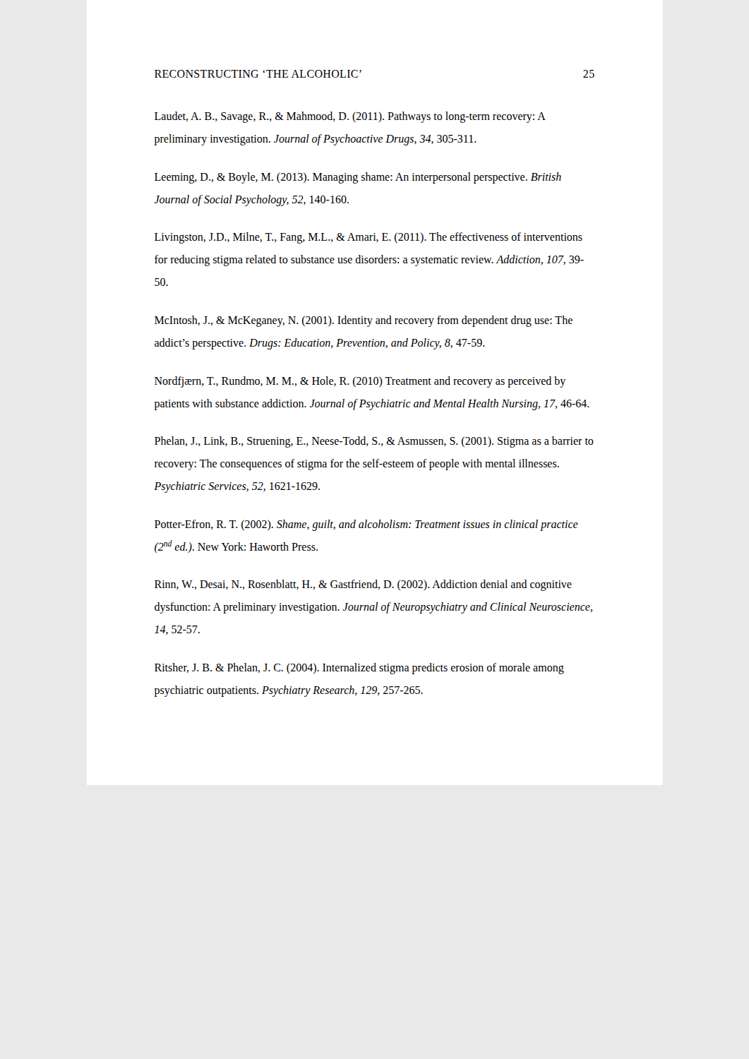Reconstructing ‘The Alcoholic’ 25
Laudet, A. B., Savage, R., & Mahmood, D. (2011). Pathways to long-term recovery: A preliminary investigation. Journal of Psychoactive Drugs, 34, 305-311.
Leeming, D., & Boyle, M. (2013). Managing shame: An interpersonal perspective. British Journal of Social Psychology, 52, 140-160.
Livingston, J.D., Milne, T., Fang, M.L., & Amari, E. (2011). The effectiveness of interventions for reducing stigma related to substance use disorders: a systematic review. Addiction, 107, 39-50.
McIntosh, J., & McKeganey, N. (2001). Identity and recovery from dependent drug use: The addict’s perspective. Drugs: Education, Prevention, and Policy, 8, 47-59.
Nordfjærn, T., Rundmo, M. M., & Hole, R. (2010) Treatment and recovery as perceived by patients with substance addiction. Journal of Psychiatric and Mental Health Nursing, 17, 46-64.
Phelan, J., Link, B., Struening, E., Neese-Todd, S., & Asmussen, S. (2001). Stigma as a barrier to recovery: The consequences of stigma for the self-esteem of people with mental illnesses. Psychiatric Services, 52, 1621-1629.
Potter-Efron, R. T. (2002). Shame, guilt, and alcoholism: Treatment issues in clinical practice (2nd ed.). New York: Haworth Press.
Rinn, W., Desai, N., Rosenblatt, H., & Gastfriend, D. (2002). Addiction denial and cognitive dysfunction: A preliminary investigation. Journal of Neuropsychiatry and Clinical Neuroscience, 14, 52-57.
Ritsher, J. B. & Phelan, J. C. (2004). Internalized stigma predicts erosion of morale among psychiatric outpatients. Psychiatry Research, 129, 257-265.